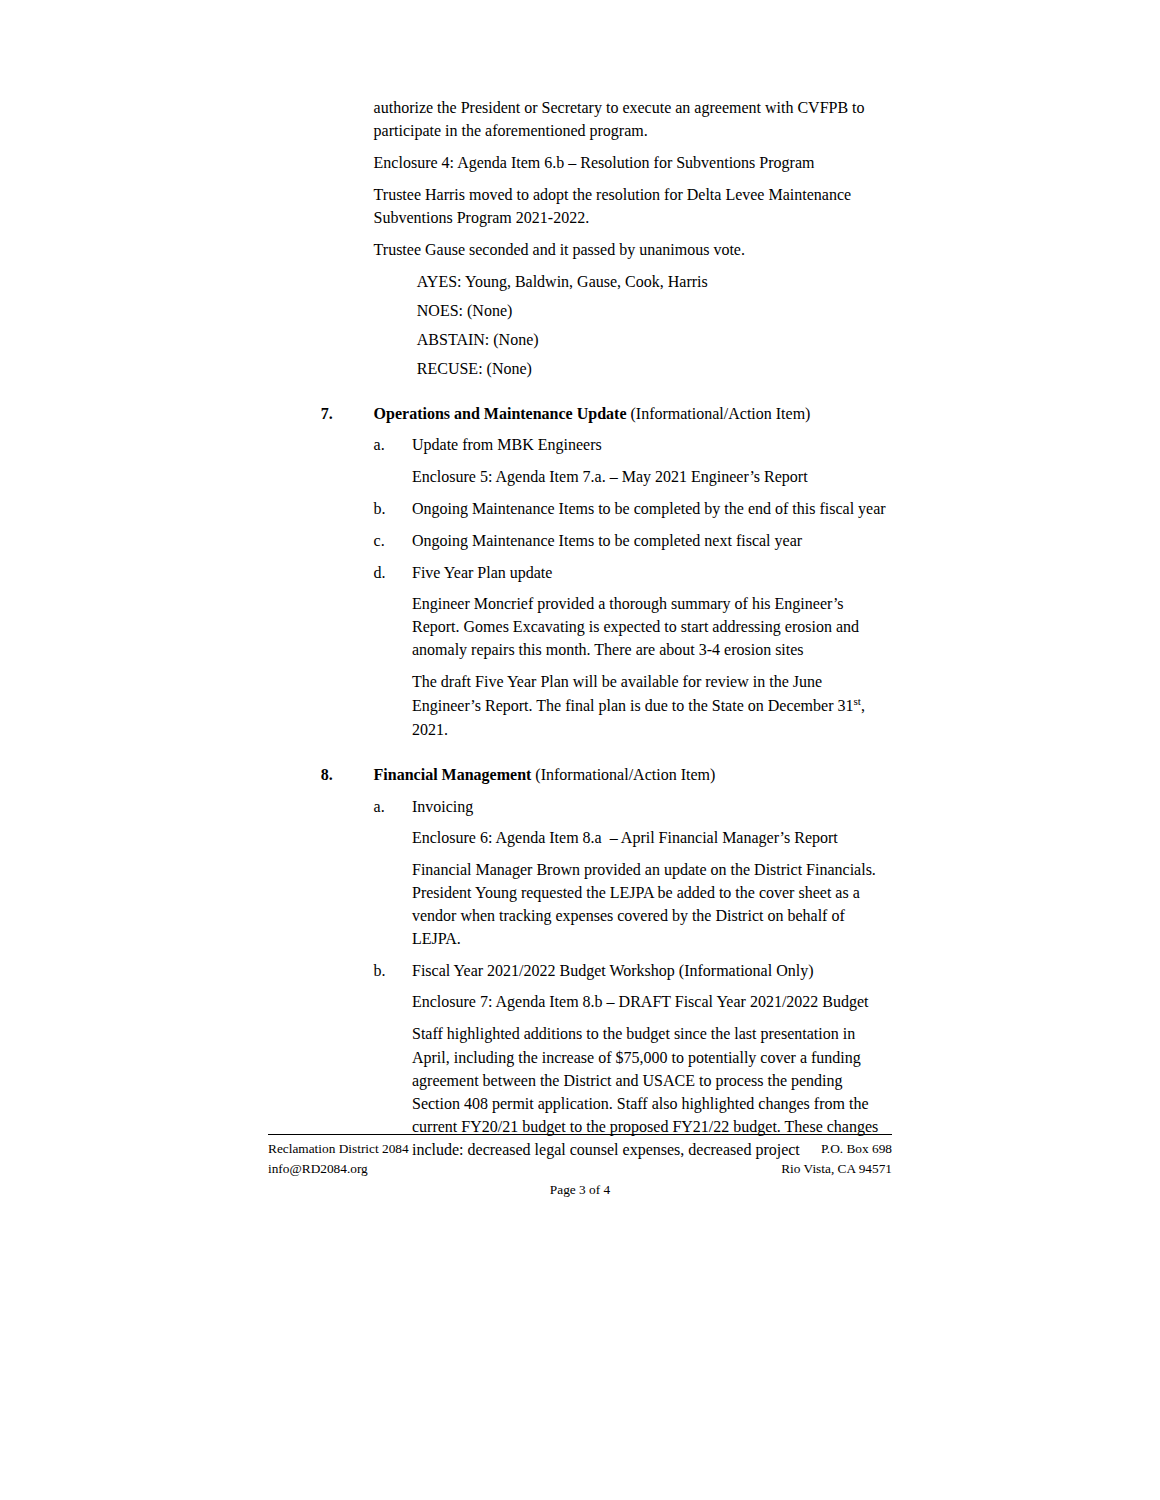authorize the President or Secretary to execute an agreement with CVFPB to participate in the aforementioned program.
Enclosure 4: Agenda Item 6.b – Resolution for Subventions Program
Trustee Harris moved to adopt the resolution for Delta Levee Maintenance Subventions Program 2021-2022.
Trustee Gause seconded and it passed by unanimous vote.
AYES: Young, Baldwin, Gause, Cook, Harris
NOES: (None)
ABSTAIN: (None)
RECUSE: (None)
7. Operations and Maintenance Update (Informational/Action Item)
a. Update from MBK Engineers
Enclosure 5: Agenda Item 7.a. – May 2021 Engineer’s Report
b. Ongoing Maintenance Items to be completed by the end of this fiscal year
c. Ongoing Maintenance Items to be completed next fiscal year
d. Five Year Plan update
Engineer Moncrief provided a thorough summary of his Engineer’s Report. Gomes Excavating is expected to start addressing erosion and anomaly repairs this month. There are about 3-4 erosion sites
The draft Five Year Plan will be available for review in the June Engineer’s Report. The final plan is due to the State on December 31st, 2021.
8. Financial Management (Informational/Action Item)
a. Invoicing
Enclosure 6: Agenda Item 8.a – April Financial Manager’s Report
Financial Manager Brown provided an update on the District Financials. President Young requested the LEJPA be added to the cover sheet as a vendor when tracking expenses covered by the District on behalf of LEJPA.
b. Fiscal Year 2021/2022 Budget Workshop (Informational Only)
Enclosure 7: Agenda Item 8.b – DRAFT Fiscal Year 2021/2022 Budget
Staff highlighted additions to the budget since the last presentation in April, including the increase of $75,000 to potentially cover a funding agreement between the District and USACE to process the pending Section 408 permit application. Staff also highlighted changes from the current FY20/21 budget to the proposed FY21/22 budget. These changes include: decreased legal counsel expenses, decreased project
Reclamation District 2084
info@RD2084.org
P.O. Box 698
Rio Vista, CA 94571
Page 3 of 4